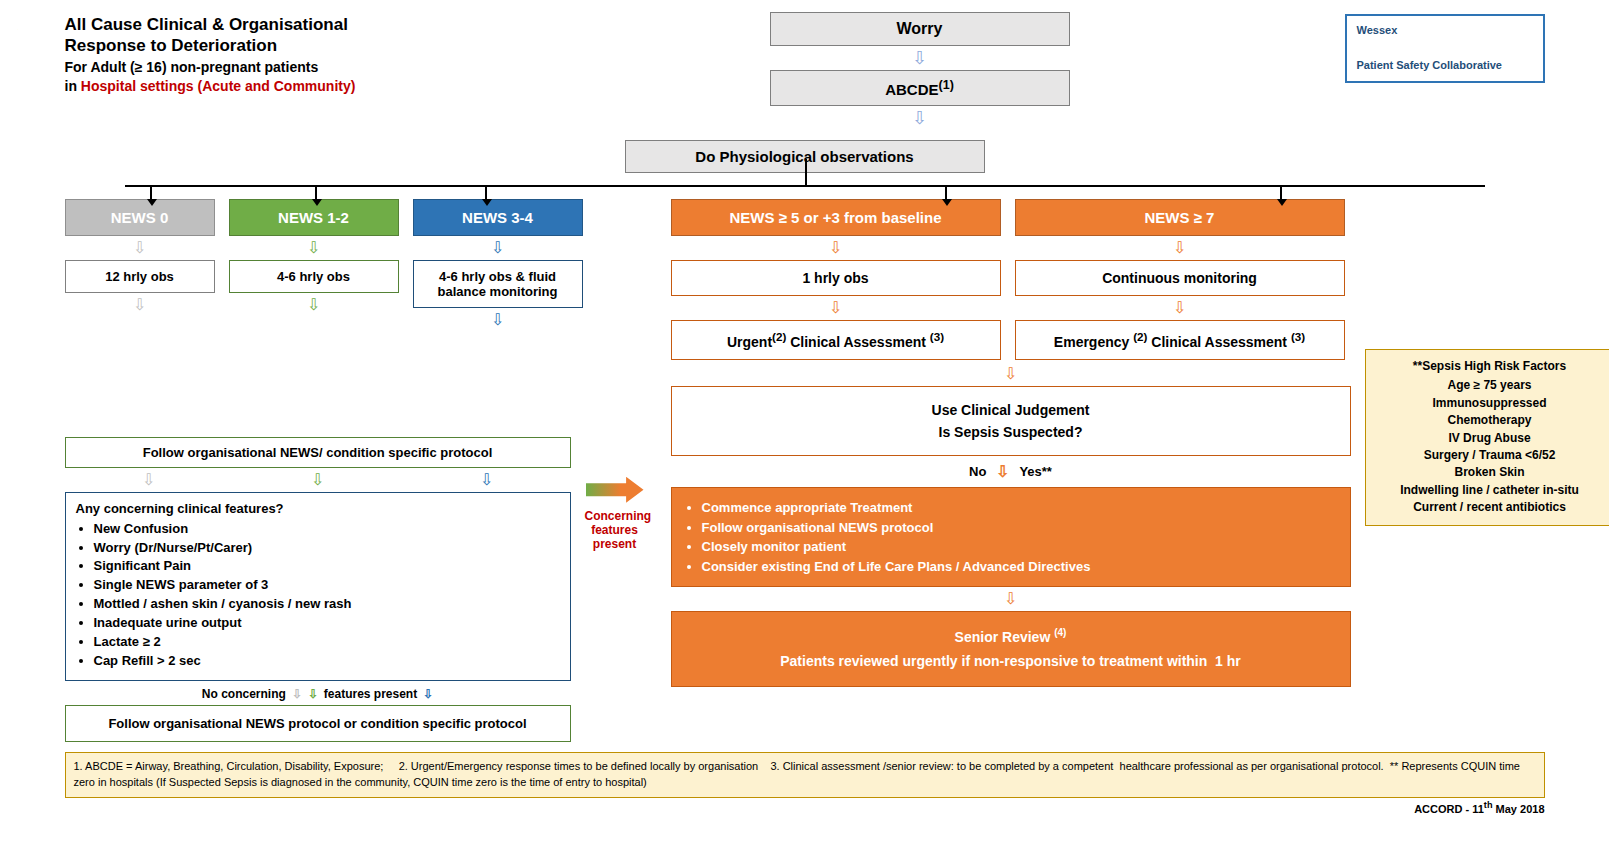All Cause Clinical & Organisational
Response to Deterioration
For Adult (≥ 16) non-pregnant patients
in Hospital settings (Acute and Community)
Worry
⇩
ABCDE(1)
⇩
Wessex
Patient Safety Collaborative
Do Physiological observations
NEWS 0
⇩
12 hrly obs
⇩
NEWS 1-2
⇩
4-6 hrly obs
⇩
NEWS 3-4
⇩
4-6 hrly obs & fluid balance monitoring
⇩
NEWS ≥ 5 or +3 from baseline
⇩
1 hrly obs
⇩
Urgent(2) Clinical Assessment (3)
NEWS ≥ 7
⇩
Continuous monitoring
⇩
Emergency (2) Clinical Assessment (3)
⇩
Use Clinical Judgement
Is Sepsis Suspected?
No ⇩ Yes**
Commence appropriate Treatment
Follow organisational NEWS protocol
Closely monitor patient
Consider existing End of Life Care Plans / Advanced Directives
⇩
Senior Review (4)
Patients reviewed urgently if non-responsive to treatment within 1 hr
**Sepsis High Risk Factors
Age ≥ 75 years
Immunosuppressed
Chemotherapy
IV Drug Abuse
Surgery / Trauma <6/52
Broken Skin
Indwelling line / catheter in-situ
Current / recent antibiotics
Follow organisational NEWS/ condition specific protocol
⇩ ⇩ ⇩
Any concerning clinical features?
New Confusion
Worry (Dr/Nurse/Pt/Carer)
Significant Pain
Single NEWS parameter of 3
Mottled / ashen skin / cyanosis / new rash
Inadequate urine output
Lactate ≥ 2
Cap Refill > 2 sec
No concerning ⇩ ⇩ features present ⇩
Follow organisational NEWS protocol or condition specific protocol
Concerning
features present
1. ABCDE = Airway, Breathing, Circulation, Disability, Exposure; 2. Urgent/Emergency response times to be defined locally by organisation 3. Clinical assessment /senior review: to be completed by a competent healthcare professional as per organisational protocol. ** Represents CQUIN time zero in hospitals (If Suspected Sepsis is diagnosed in the community, CQUIN time zero is the time of entry to hospital)
ACCORD - 11th May 2018